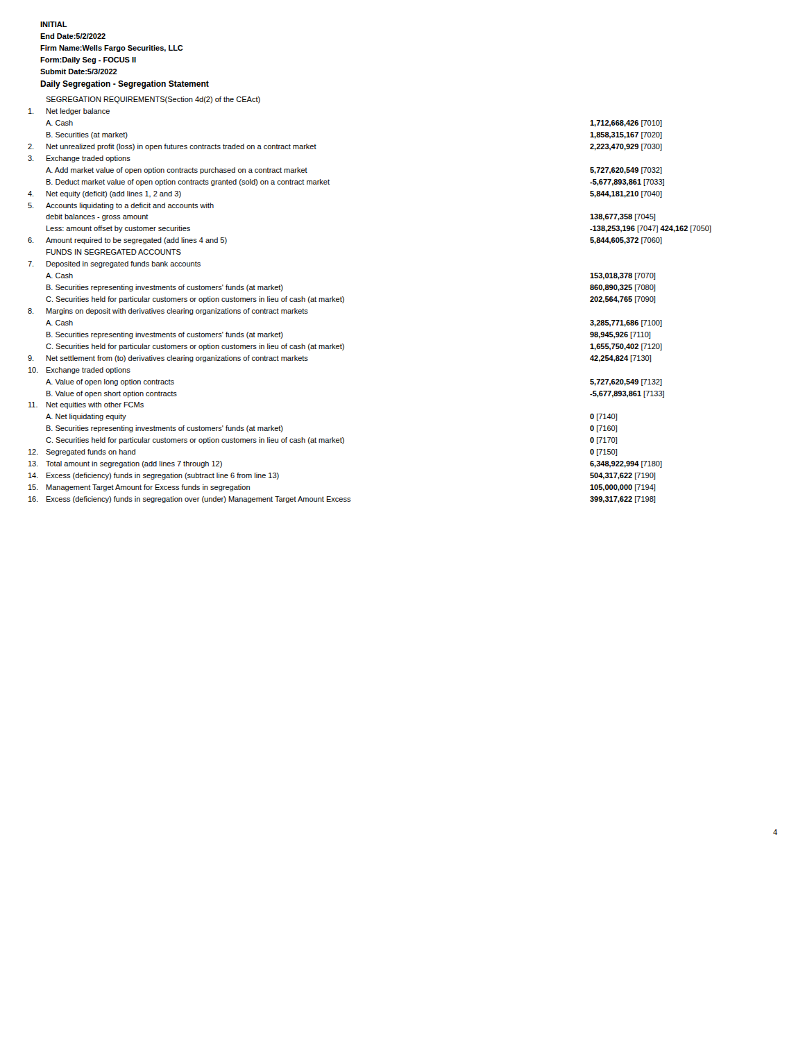INITIAL
End Date:5/2/2022
Firm Name:Wells Fargo Securities, LLC
Form:Daily Seg - FOCUS II
Submit Date:5/3/2022
Daily Segregation - Segregation Statement
| | SEGREGATION REQUIREMENTS(Section 4d(2) of the CEAct) | |
| 1. | Net ledger balance | |
| | A. Cash | 1,712,668,426 [7010] |
| | B. Securities (at market) | 1,858,315,167 [7020] |
| 2. | Net unrealized profit (loss) in open futures contracts traded on a contract market | 2,223,470,929 [7030] |
| 3. | Exchange traded options | |
| | A. Add market value of open option contracts purchased on a contract market | 5,727,620,549 [7032] |
| | B. Deduct market value of open option contracts granted (sold) on a contract market | -5,677,893,861 [7033] |
| 4. | Net equity (deficit) (add lines 1, 2 and 3) | 5,844,181,210 [7040] |
| 5. | Accounts liquidating to a deficit and accounts with | |
| | debit balances - gross amount | 138,677,358 [7045] |
| | Less: amount offset by customer securities | -138,253,196 [7047] 424,162 [7050] |
| 6. | Amount required to be segregated (add lines 4 and 5) | 5,844,605,372 [7060] |
| | FUNDS IN SEGREGATED ACCOUNTS | |
| 7. | Deposited in segregated funds bank accounts | |
| | A. Cash | 153,018,378 [7070] |
| | B. Securities representing investments of customers' funds (at market) | 860,890,325 [7080] |
| | C. Securities held for particular customers or option customers in lieu of cash (at market) | 202,564,765 [7090] |
| 8. | Margins on deposit with derivatives clearing organizations of contract markets | |
| | A. Cash | 3,285,771,686 [7100] |
| | B. Securities representing investments of customers' funds (at market) | 98,945,926 [7110] |
| | C. Securities held for particular customers or option customers in lieu of cash (at market) | 1,655,750,402 [7120] |
| 9. | Net settlement from (to) derivatives clearing organizations of contract markets | 42,254,824 [7130] |
| 10. | Exchange traded options | |
| | A. Value of open long option contracts | 5,727,620,549 [7132] |
| | B. Value of open short option contracts | -5,677,893,861 [7133] |
| 11. | Net equities with other FCMs | |
| | A. Net liquidating equity | 0 [7140] |
| | B. Securities representing investments of customers' funds (at market) | 0 [7160] |
| | C. Securities held for particular customers or option customers in lieu of cash (at market) | 0 [7170] |
| 12. | Segregated funds on hand | 0 [7150] |
| 13. | Total amount in segregation (add lines 7 through 12) | 6,348,922,994 [7180] |
| 14. | Excess (deficiency) funds in segregation (subtract line 6 from line 13) | 504,317,622 [7190] |
| 15. | Management Target Amount for Excess funds in segregation | 105,000,000 [7194] |
| 16. | Excess (deficiency) funds in segregation over (under) Management Target Amount Excess | 399,317,622 [7198] |
4